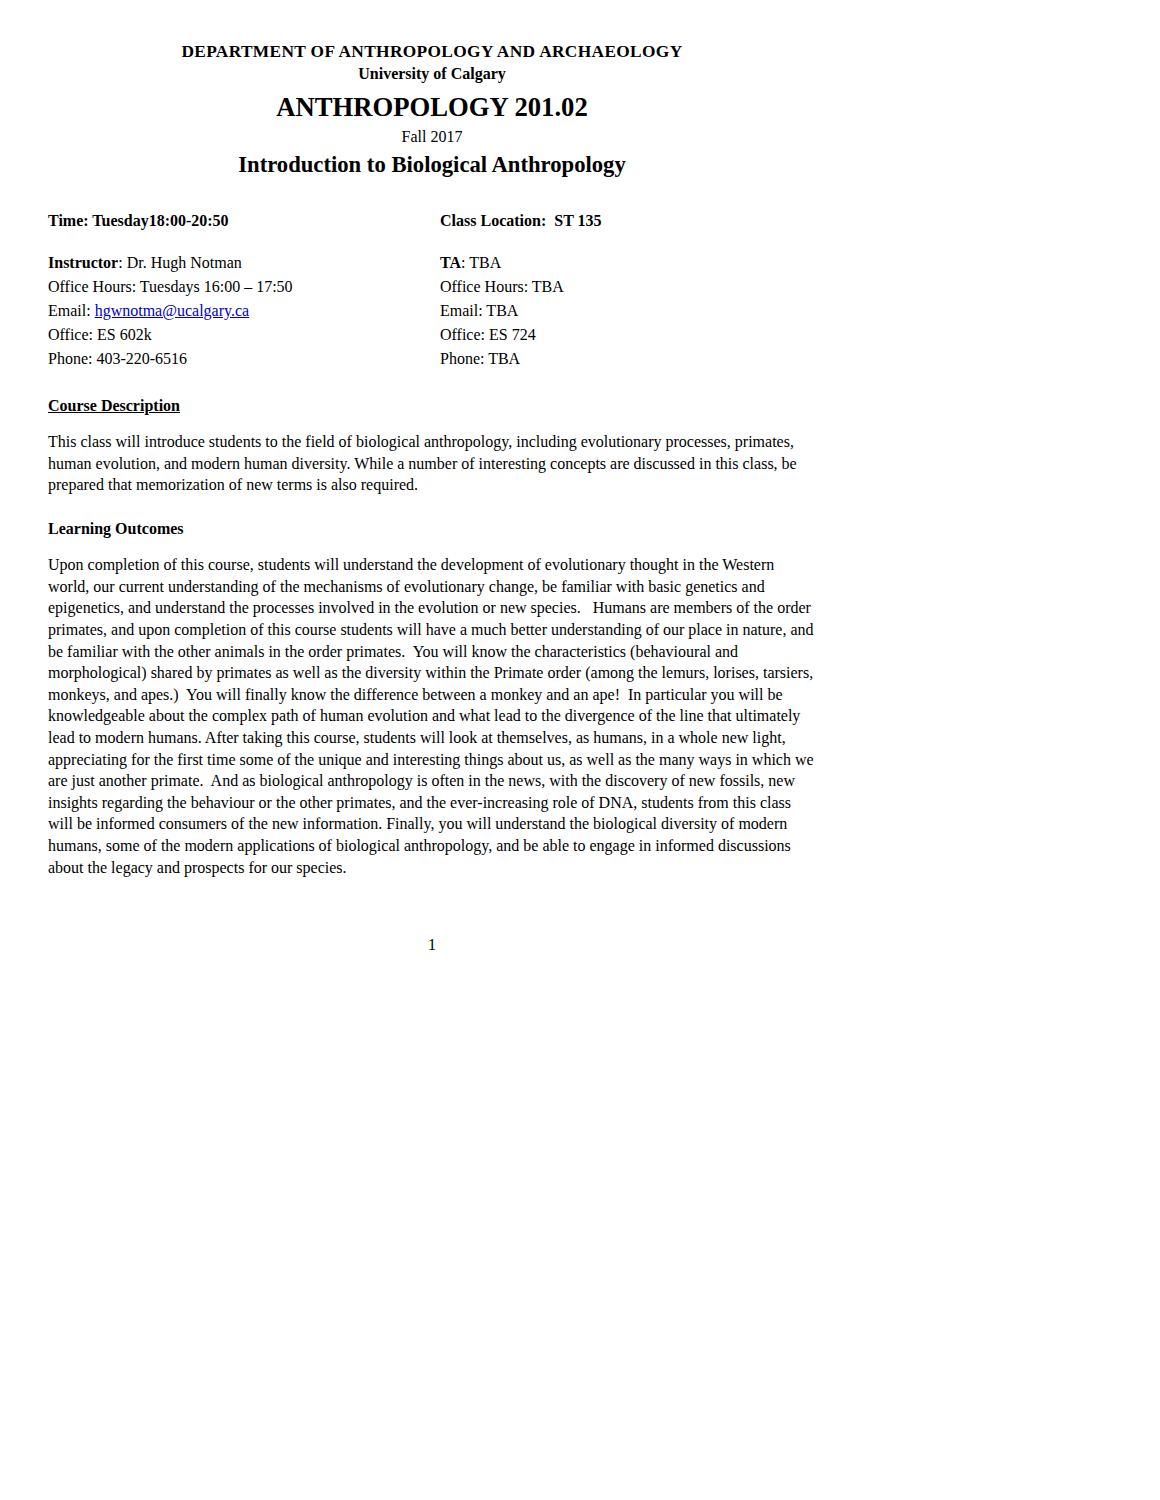DEPARTMENT OF ANTHROPOLOGY AND ARCHAEOLOGY
University of Calgary
ANTHROPOLOGY 201.02
Fall 2017
Introduction to Biological Anthropology
Time: Tuesday18:00-20:50
Class Location: ST 135
Instructor: Dr. Hugh Notman
TA: TBA
Office Hours: Tuesdays 16:00 – 17:50
Office Hours: TBA
Email: hgwnotma@ucalgary.ca
Email: TBA
Office: ES 602k
Office: ES 724
Phone: 403-220-6516
Phone: TBA
Course Description
This class will introduce students to the field of biological anthropology, including evolutionary processes, primates, human evolution, and modern human diversity. While a number of interesting concepts are discussed in this class, be prepared that memorization of new terms is also required.
Learning Outcomes
Upon completion of this course, students will understand the development of evolutionary thought in the Western world, our current understanding of the mechanisms of evolutionary change, be familiar with basic genetics and epigenetics, and understand the processes involved in the evolution or new species. Humans are members of the order primates, and upon completion of this course students will have a much better understanding of our place in nature, and be familiar with the other animals in the order primates. You will know the characteristics (behavioural and morphological) shared by primates as well as the diversity within the Primate order (among the lemurs, lorises, tarsiers, monkeys, and apes.) You will finally know the difference between a monkey and an ape! In particular you will be knowledgeable about the complex path of human evolution and what lead to the divergence of the line that ultimately lead to modern humans. After taking this course, students will look at themselves, as humans, in a whole new light, appreciating for the first time some of the unique and interesting things about us, as well as the many ways in which we are just another primate. And as biological anthropology is often in the news, with the discovery of new fossils, new insights regarding the behaviour or the other primates, and the ever-increasing role of DNA, students from this class will be informed consumers of the new information. Finally, you will understand the biological diversity of modern humans, some of the modern applications of biological anthropology, and be able to engage in informed discussions about the legacy and prospects for our species.
1